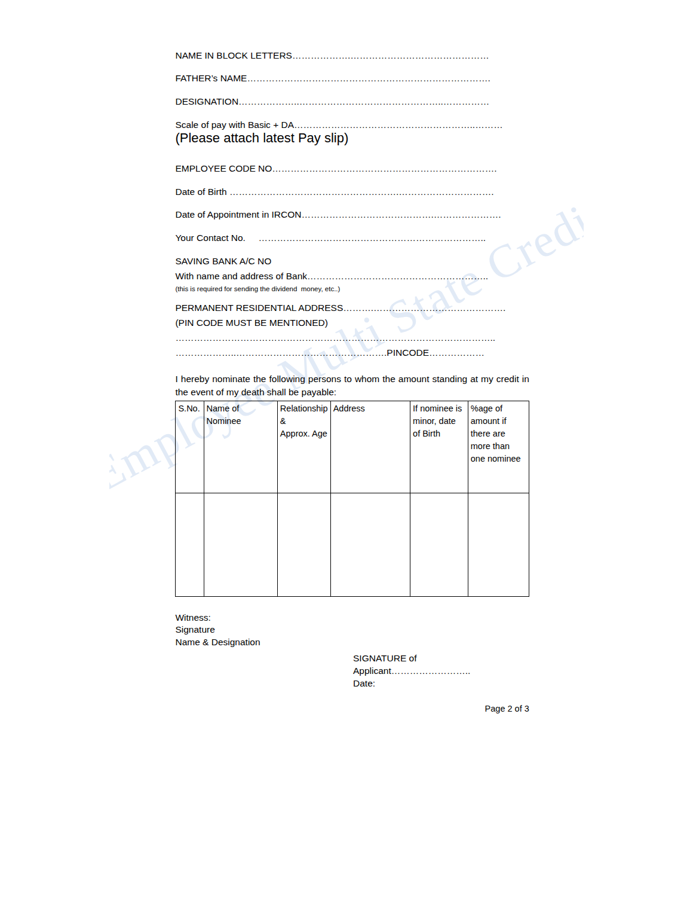IRCON Employee Multi State Credit Society
NAME IN BLOCK LETTERS……………….………………………………………
FATHER’s NAME…………………………………………………………………….
DESIGNATION………………..………………………………………..……………
Scale of pay with Basic + DA…………………………………………………..………
(Please attach latest Pay slip)
EMPLOYEE CODE NO……………………………………………………………….
Date of Birth ……………………………………………….………………………….
Date of Appointment in IRCON…………………………………….………………….
Your Contact No. ………………………………………………………………..
SAVING BANK A/C NO
With name and address of Bank…………………………………………………..
(this is required for sending the dividend money, etc..)
PERMANENT RESIDENTIAL ADDRESS……….…………………………………….
(PIN CODE MUST BE MENTIONED)
…………………………………………………………………………………………..
………………..………………………………………….PINCODE………………
I hereby nominate the following persons to whom the amount standing at my credit in the event of my death shall be payable:
| S.No. | Name of Nominee | Relationship & Approx. Age | Address | If nominee is minor, date of Birth | %age of amount if there are more than one nominee |
| --- | --- | --- | --- | --- | --- |
Witness:
Signature
Name & Designation
SIGNATURE of Applicant……………………..
Date:
Page 2 of 3